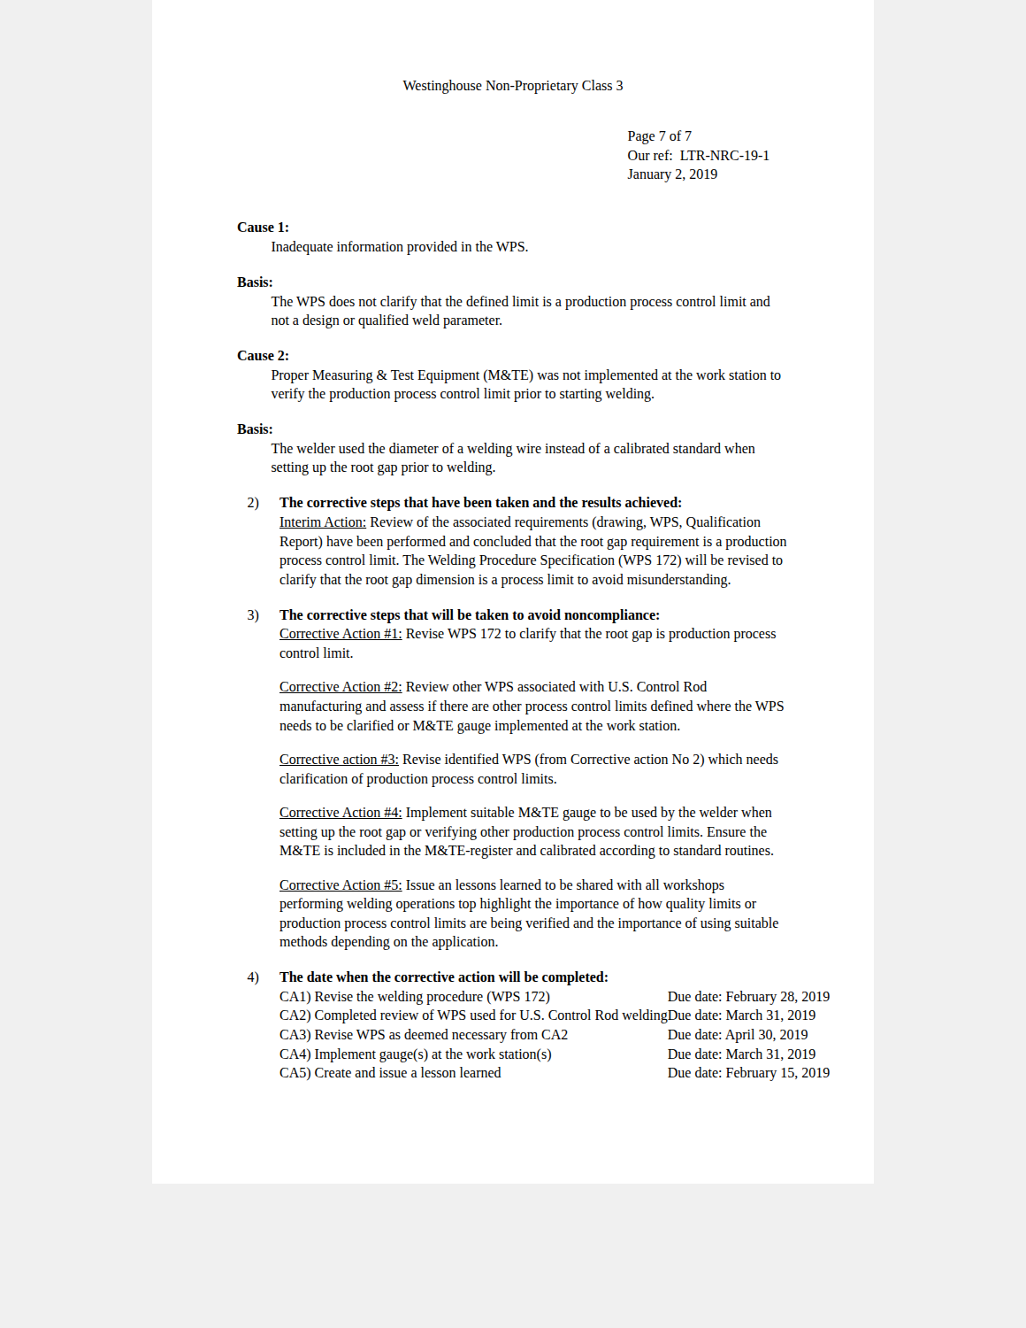Westinghouse Non-Proprietary Class 3
Page 7 of 7
Our ref: LTR-NRC-19-1
January 2, 2019
Cause 1:
Inadequate information provided in the WPS.
Basis:
The WPS does not clarify that the defined limit is a production process control limit and not a design or qualified weld parameter.
Cause 2:
Proper Measuring & Test Equipment (M&TE) was not implemented at the work station to verify the production process control limit prior to starting welding.
Basis:
The welder used the diameter of a welding wire instead of a calibrated standard when setting up the root gap prior to welding.
2)
The corrective steps that have been taken and the results achieved:
Interim Action: Review of the associated requirements (drawing, WPS, Qualification Report) have been performed and concluded that the root gap requirement is a production process control limit. The Welding Procedure Specification (WPS 172) will be revised to clarify that the root gap dimension is a process limit to avoid misunderstanding.
3)
The corrective steps that will be taken to avoid noncompliance:
Corrective Action #1: Revise WPS 172 to clarify that the root gap is production process control limit.
Corrective Action #2: Review other WPS associated with U.S. Control Rod manufacturing and assess if there are other process control limits defined where the WPS needs to be clarified or M&TE gauge implemented at the work station.
Corrective action #3: Revise identified WPS (from Corrective action No 2) which needs clarification of production process control limits.
Corrective Action #4: Implement suitable M&TE gauge to be used by the welder when setting up the root gap or verifying other production process control limits. Ensure the M&TE is included in the M&TE-register and calibrated according to standard routines.
Corrective Action #5: Issue an lessons learned to be shared with all workshops performing welding operations top highlight the importance of how quality limits or production process control limits are being verified and the importance of using suitable methods depending on the application.
4)
The date when the corrective action will be completed:
| CA1) Revise the welding procedure (WPS 172) | Due date: February 28, 2019 |
| CA2) Completed review of WPS used for U.S. Control Rod welding | Due date: March 31, 2019 |
| CA3) Revise WPS as deemed necessary from CA2 | Due date: April 30, 2019 |
| CA4) Implement gauge(s) at the work station(s) | Due date: March 31, 2019 |
| CA5) Create and issue a lesson learned | Due date: February 15, 2019 |